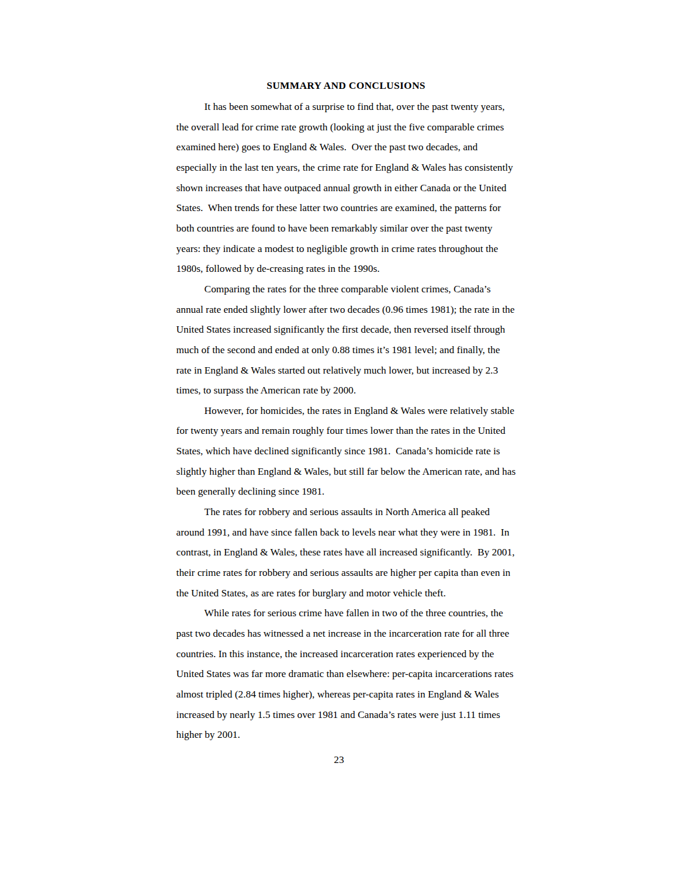SUMMARY AND CONCLUSIONS
It has been somewhat of a surprise to find that, over the past twenty years, the overall lead for crime rate growth (looking at just the five comparable crimes examined here) goes to England & Wales. Over the past two decades, and especially in the last ten years, the crime rate for England & Wales has consistently shown increases that have outpaced annual growth in either Canada or the United States. When trends for these latter two countries are examined, the patterns for both countries are found to have been remarkably similar over the past twenty years: they indicate a modest to negligible growth in crime rates throughout the 1980s, followed by de-creasing rates in the 1990s.
Comparing the rates for the three comparable violent crimes, Canada’s annual rate ended slightly lower after two decades (0.96 times 1981); the rate in the United States increased significantly the first decade, then reversed itself through much of the second and ended at only 0.88 times it’s 1981 level; and finally, the rate in England & Wales started out relatively much lower, but increased by 2.3 times, to surpass the American rate by 2000.
However, for homicides, the rates in England & Wales were relatively stable for twenty years and remain roughly four times lower than the rates in the United States, which have declined significantly since 1981. Canada’s homicide rate is slightly higher than England & Wales, but still far below the American rate, and has been generally declining since 1981.
The rates for robbery and serious assaults in North America all peaked around 1991, and have since fallen back to levels near what they were in 1981. In contrast, in England & Wales, these rates have all increased significantly. By 2001, their crime rates for robbery and serious assaults are higher per capita than even in the United States, as are rates for burglary and motor vehicle theft.
While rates for serious crime have fallen in two of the three countries, the past two decades has witnessed a net increase in the incarceration rate for all three countries. In this instance, the increased incarceration rates experienced by the United States was far more dramatic than elsewhere: per-capita incarcerations rates almost tripled (2.84 times higher), whereas per-capita rates in England & Wales increased by nearly 1.5 times over 1981 and Canada’s rates were just 1.11 times higher by 2001.
23